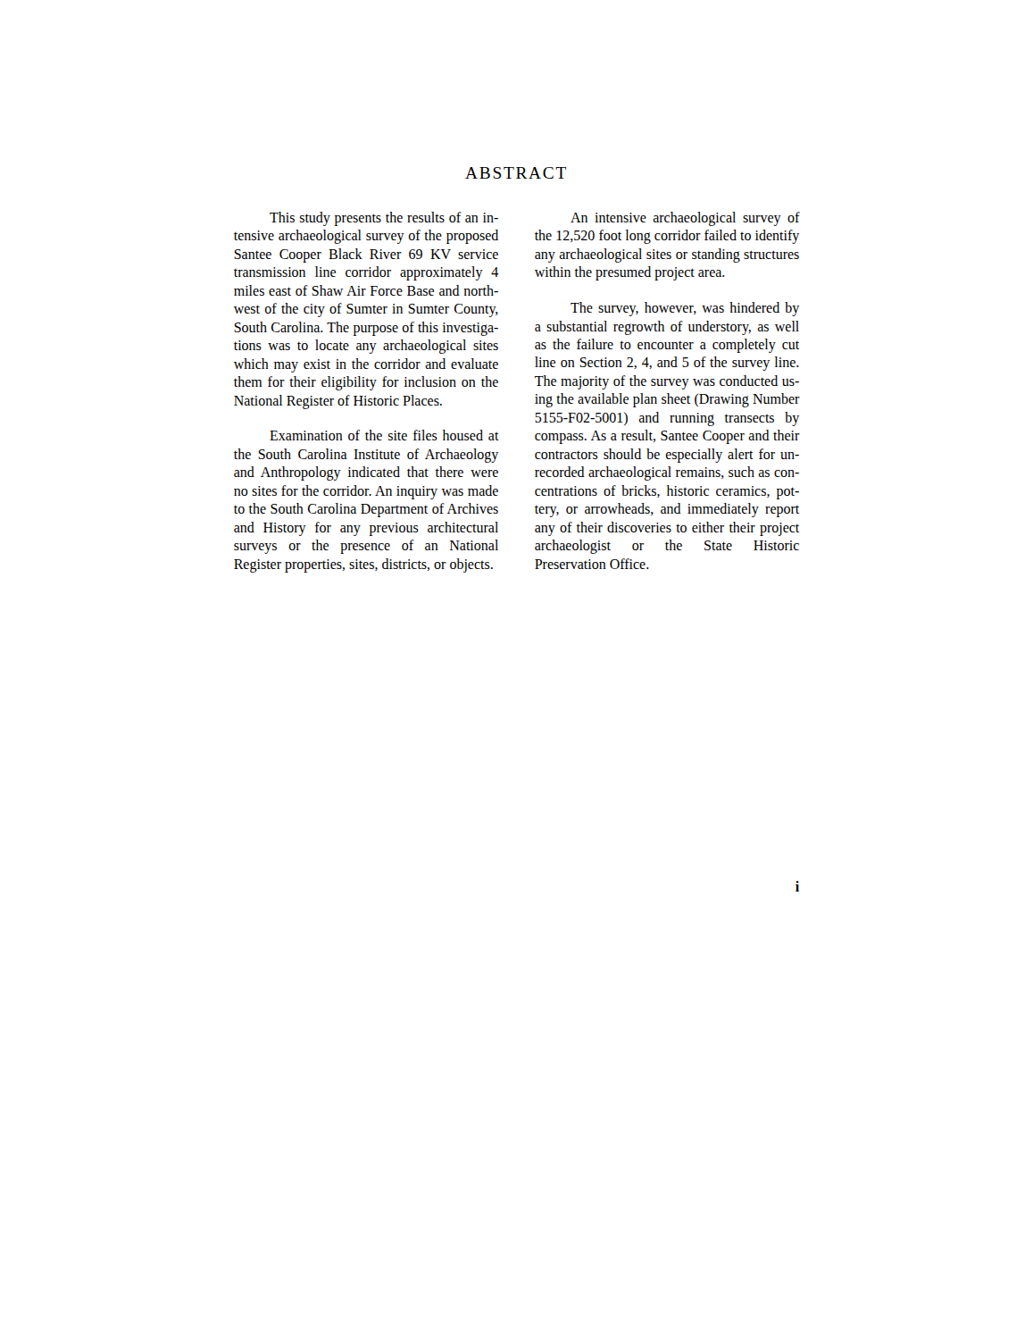ABSTRACT
This study presents the results of an intensive archaeological survey of the proposed Santee Cooper Black River 69 KV service transmission line corridor approximately 4 miles east of Shaw Air Force Base and northwest of the city of Sumter in Sumter County, South Carolina. The purpose of this investigations was to locate any archaeological sites which may exist in the corridor and evaluate them for their eligibility for inclusion on the National Register of Historic Places.
Examination of the site files housed at the South Carolina Institute of Archaeology and Anthropology indicated that there were no sites for the corridor. An inquiry was made to the South Carolina Department of Archives and History for any previous architectural surveys or the presence of an National Register properties, sites, districts, or objects.
An intensive archaeological survey of the 12,520 foot long corridor failed to identify any archaeological sites or standing structures within the presumed project area.
The survey, however, was hindered by a substantial regrowth of understory, as well as the failure to encounter a completely cut line on Section 2, 4, and 5 of the survey line. The majority of the survey was conducted using the available plan sheet (Drawing Number 5155-F02-5001) and running transects by compass. As a result, Santee Cooper and their contractors should be especially alert for unrecorded archaeological remains, such as concentrations of bricks, historic ceramics, pottery, or arrowheads, and immediately report any of their discoveries to either their project archaeologist or the State Historic Preservation Office.
i